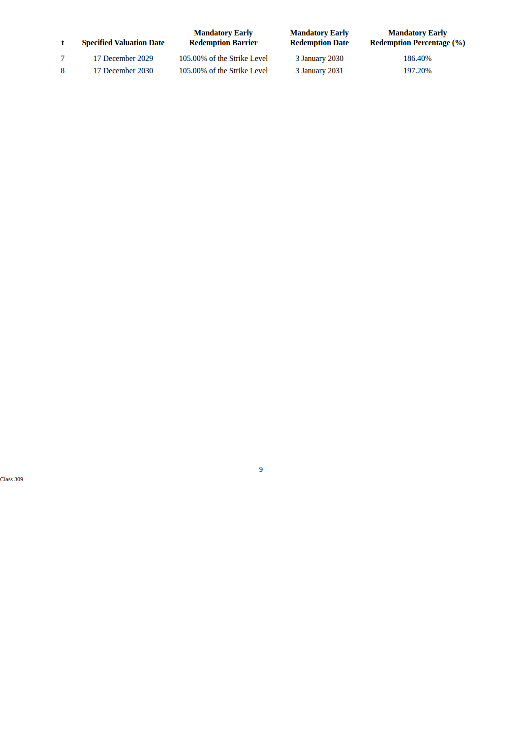| t | Specified Valuation Date | Mandatory Early Redemption Barrier | Mandatory Early Redemption Date | Mandatory Early Redemption Percentage (%) |
| --- | --- | --- | --- | --- |
| 7 | 17 December 2029 | 105.00% of the Strike Level | 3 January 2030 | 186.40% |
| 8 | 17 December 2030 | 105.00% of the Strike Level | 3 January 2031 | 197.20% |
9
Class 309